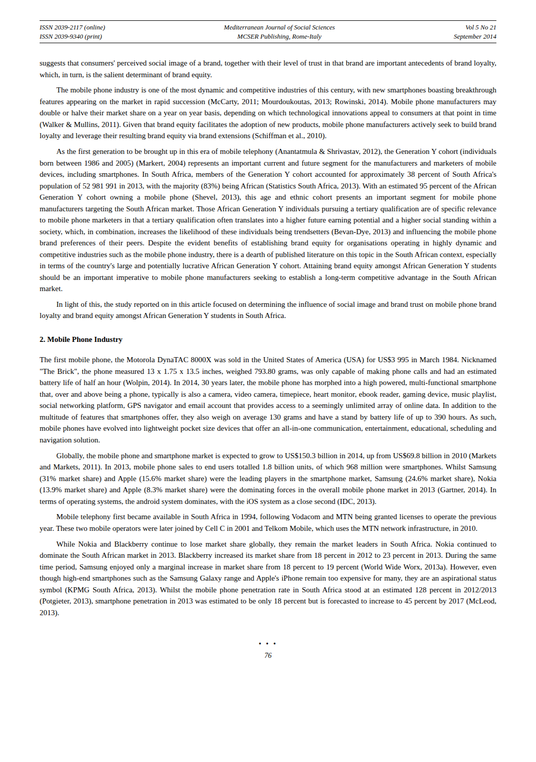ISSN 2039-2117 (online)
ISSN 2039-9340 (print)
Mediterranean Journal of Social Sciences
MCSER Publishing, Rome-Italy
Vol 5 No 21
September 2014
suggests that consumers' perceived social image of a brand, together with their level of trust in that brand are important antecedents of brand loyalty, which, in turn, is the salient determinant of brand equity.
The mobile phone industry is one of the most dynamic and competitive industries of this century, with new smartphones boasting breakthrough features appearing on the market in rapid succession (McCarty, 2011; Mourdoukoutas, 2013; Rowinski, 2014). Mobile phone manufacturers may double or halve their market share on a year on year basis, depending on which technological innovations appeal to consumers at that point in time (Walker & Mullins, 2011). Given that brand equity facilitates the adoption of new products, mobile phone manufacturers actively seek to build brand loyalty and leverage their resulting brand equity via brand extensions (Schiffman et al., 2010).
As the first generation to be brought up in this era of mobile telephony (Anantatmula & Shrivastav, 2012), the Generation Y cohort (individuals born between 1986 and 2005) (Markert, 2004) represents an important current and future segment for the manufacturers and marketers of mobile devices, including smartphones. In South Africa, members of the Generation Y cohort accounted for approximately 38 percent of South Africa's population of 52 981 991 in 2013, with the majority (83%) being African (Statistics South Africa, 2013). With an estimated 95 percent of the African Generation Y cohort owning a mobile phone (Shevel, 2013), this age and ethnic cohort presents an important segment for mobile phone manufacturers targeting the South African market. Those African Generation Y individuals pursuing a tertiary qualification are of specific relevance to mobile phone marketers in that a tertiary qualification often translates into a higher future earning potential and a higher social standing within a society, which, in combination, increases the likelihood of these individuals being trendsetters (Bevan-Dye, 2013) and influencing the mobile phone brand preferences of their peers. Despite the evident benefits of establishing brand equity for organisations operating in highly dynamic and competitive industries such as the mobile phone industry, there is a dearth of published literature on this topic in the South African context, especially in terms of the country's large and potentially lucrative African Generation Y cohort. Attaining brand equity amongst African Generation Y students should be an important imperative to mobile phone manufacturers seeking to establish a long-term competitive advantage in the South African market.
In light of this, the study reported on in this article focused on determining the influence of social image and brand trust on mobile phone brand loyalty and brand equity amongst African Generation Y students in South Africa.
2. Mobile Phone Industry
The first mobile phone, the Motorola DynaTAC 8000X was sold in the United States of America (USA) for US$3 995 in March 1984. Nicknamed "The Brick", the phone measured 13 x 1.75 x 13.5 inches, weighed 793.80 grams, was only capable of making phone calls and had an estimated battery life of half an hour (Wolpin, 2014). In 2014, 30 years later, the mobile phone has morphed into a high powered, multi-functional smartphone that, over and above being a phone, typically is also a camera, video camera, timepiece, heart monitor, ebook reader, gaming device, music playlist, social networking platform, GPS navigator and email account that provides access to a seemingly unlimited array of online data. In addition to the multitude of features that smartphones offer, they also weigh on average 130 grams and have a stand by battery life of up to 390 hours. As such, mobile phones have evolved into lightweight pocket size devices that offer an all-in-one communication, entertainment, educational, scheduling and navigation solution.
Globally, the mobile phone and smartphone market is expected to grow to US$150.3 billion in 2014, up from US$69.8 billion in 2010 (Markets and Markets, 2011). In 2013, mobile phone sales to end users totalled 1.8 billion units, of which 968 million were smartphones. Whilst Samsung (31% market share) and Apple (15.6% market share) were the leading players in the smartphone market, Samsung (24.6% market share), Nokia (13.9% market share) and Apple (8.3% market share) were the dominating forces in the overall mobile phone market in 2013 (Gartner, 2014). In terms of operating systems, the android system dominates, with the iOS system as a close second (IDC, 2013).
Mobile telephony first became available in South Africa in 1994, following Vodacom and MTN being granted licenses to operate the previous year. These two mobile operators were later joined by Cell C in 2001 and Telkom Mobile, which uses the MTN network infrastructure, in 2010.
While Nokia and Blackberry continue to lose market share globally, they remain the market leaders in South Africa. Nokia continued to dominate the South African market in 2013. Blackberry increased its market share from 18 percent in 2012 to 23 percent in 2013. During the same time period, Samsung enjoyed only a marginal increase in market share from 18 percent to 19 percent (World Wide Worx, 2013a). However, even though high-end smartphones such as the Samsung Galaxy range and Apple's iPhone remain too expensive for many, they are an aspirational status symbol (KPMG South Africa, 2013). Whilst the mobile phone penetration rate in South Africa stood at an estimated 128 percent in 2012/2013 (Potgieter, 2013), smartphone penetration in 2013 was estimated to be only 18 percent but is forecasted to increase to 45 percent by 2017 (McLeod, 2013).
• • • 76